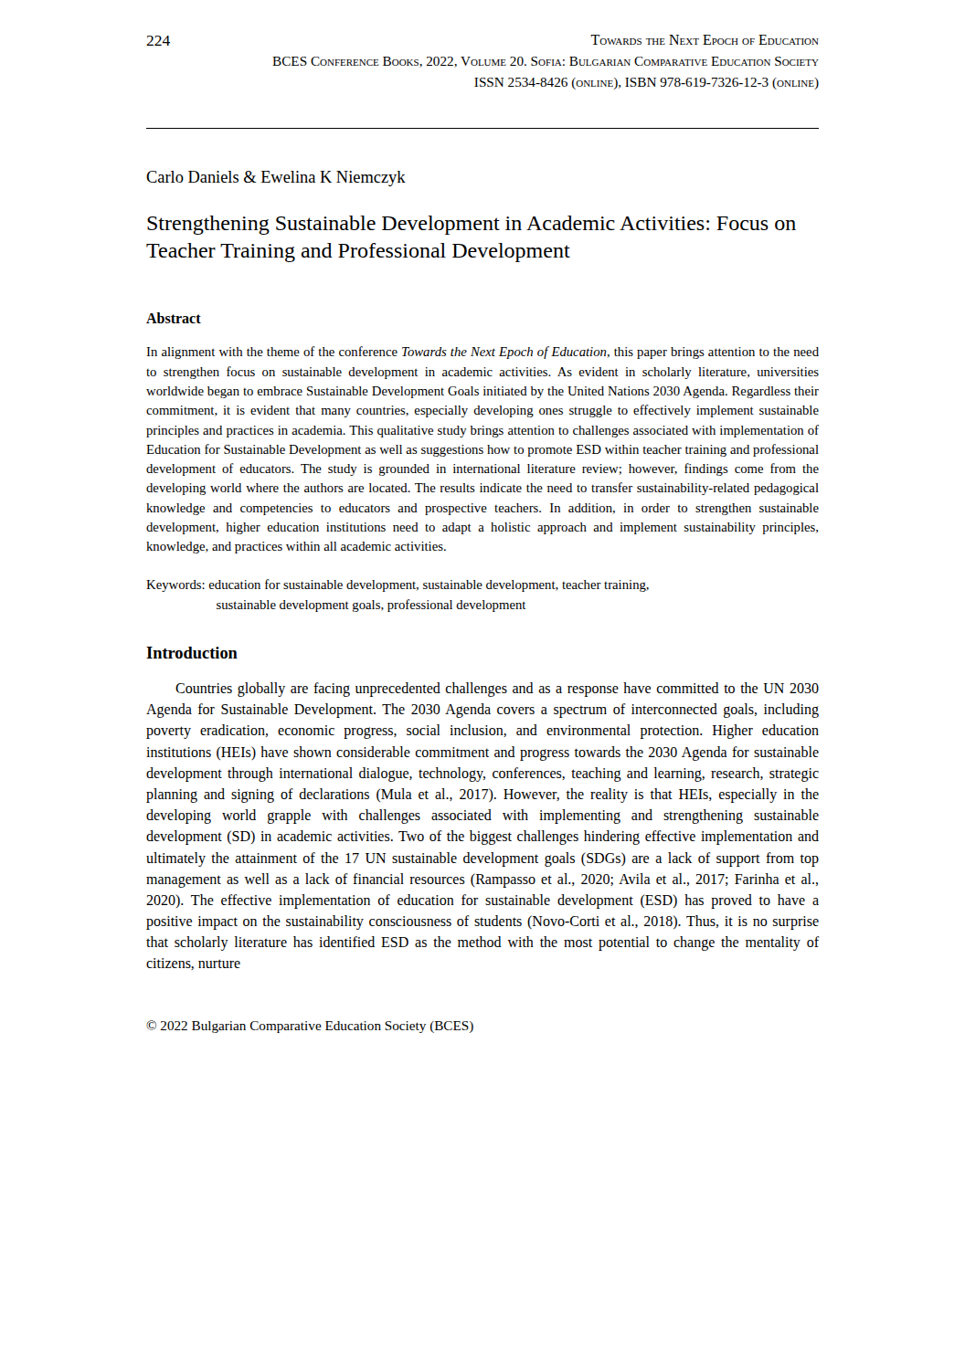224
Towards the Next Epoch of Education
BCES Conference Books, 2022, Volume 20. Sofia: Bulgarian Comparative Education Society
ISSN 2534-8426 (online), ISBN 978-619-7326-12-3 (online)
Carlo Daniels & Ewelina K Niemczyk
Strengthening Sustainable Development in Academic Activities: Focus on Teacher Training and Professional Development
Abstract
In alignment with the theme of the conference Towards the Next Epoch of Education, this paper brings attention to the need to strengthen focus on sustainable development in academic activities. As evident in scholarly literature, universities worldwide began to embrace Sustainable Development Goals initiated by the United Nations 2030 Agenda. Regardless their commitment, it is evident that many countries, especially developing ones struggle to effectively implement sustainable principles and practices in academia. This qualitative study brings attention to challenges associated with implementation of Education for Sustainable Development as well as suggestions how to promote ESD within teacher training and professional development of educators. The study is grounded in international literature review; however, findings come from the developing world where the authors are located. The results indicate the need to transfer sustainability-related pedagogical knowledge and competencies to educators and prospective teachers. In addition, in order to strengthen sustainable development, higher education institutions need to adapt a holistic approach and implement sustainability principles, knowledge, and practices within all academic activities.
Keywords: education for sustainable development, sustainable development, teacher training,sustainable development goals, professional development
Introduction
Countries globally are facing unprecedented challenges and as a response have committed to the UN 2030 Agenda for Sustainable Development. The 2030 Agenda covers a spectrum of interconnected goals, including poverty eradication, economic progress, social inclusion, and environmental protection. Higher education institutions (HEIs) have shown considerable commitment and progress towards the 2030 Agenda for sustainable development through international dialogue, technology, conferences, teaching and learning, research, strategic planning and signing of declarations (Mula et al., 2017). However, the reality is that HEIs, especially in the developing world grapple with challenges associated with implementing and strengthening sustainable development (SD) in academic activities. Two of the biggest challenges hindering effective implementation and ultimately the attainment of the 17 UN sustainable development goals (SDGs) are a lack of support from top management as well as a lack of financial resources (Rampasso et al., 2020; Avila et al., 2017; Farinha et al., 2020). The effective implementation of education for sustainable development (ESD) has proved to have a positive impact on the sustainability consciousness of students (Novo-Corti et al., 2018). Thus, it is no surprise that scholarly literature has identified ESD as the method with the most potential to change the mentality of citizens, nurture
© 2022 Bulgarian Comparative Education Society (BCES)